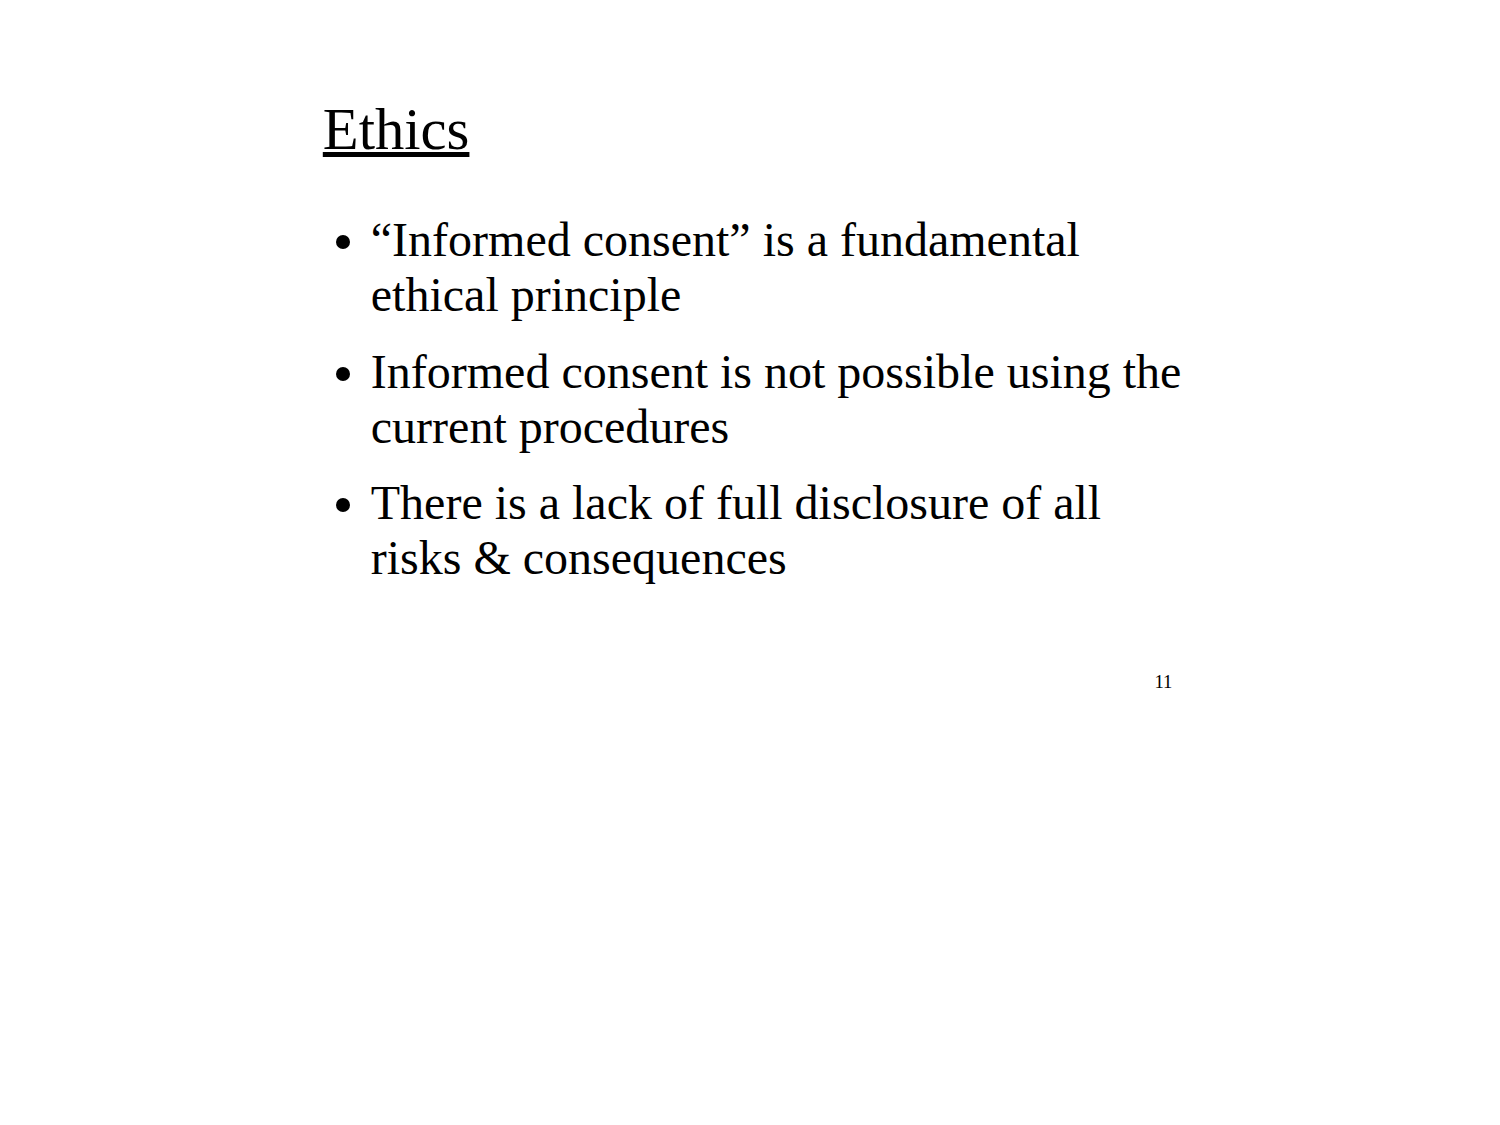Ethics
“Informed consent” is a fundamental ethical principle
Informed consent is not possible using the current procedures
There is a lack of full disclosure of all risks & consequences
11